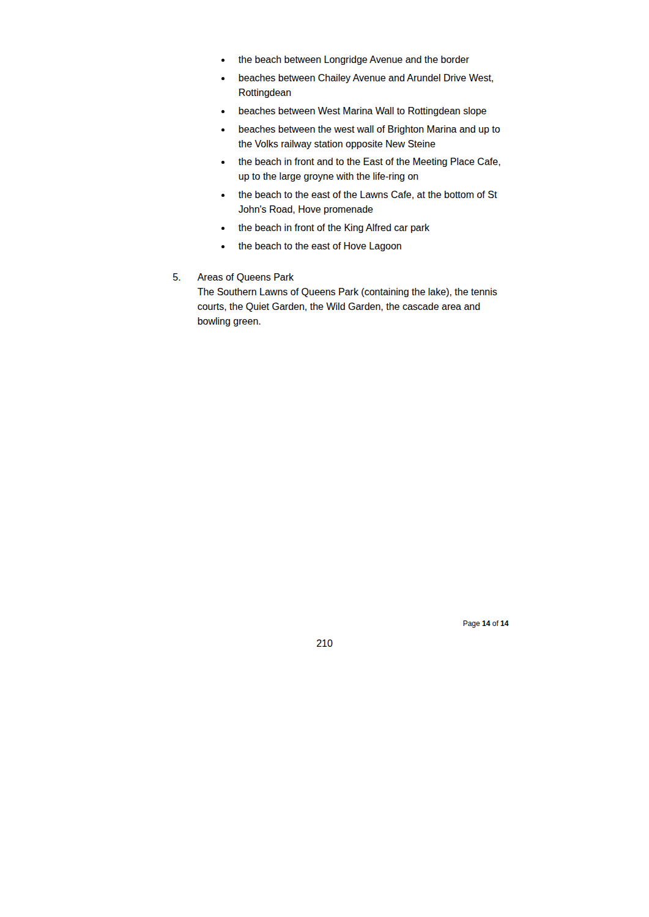the beach between Longridge Avenue and the border
beaches between Chailey Avenue and Arundel Drive West, Rottingdean
beaches between West Marina Wall to Rottingdean slope
beaches between the west wall of Brighton Marina and up to the Volks railway station opposite New Steine
the beach in front and to the East of the Meeting Place Cafe, up to the large groyne with the life-ring on
the beach to the east of the Lawns Cafe, at the bottom of St John's Road, Hove promenade
the beach in front of the King Alfred car park
the beach to the east of Hove Lagoon
Areas of Queens Park
The Southern Lawns of Queens Park (containing the lake), the tennis courts, the Quiet Garden, the Wild Garden, the cascade area and bowling green.
Page 14 of 14
210